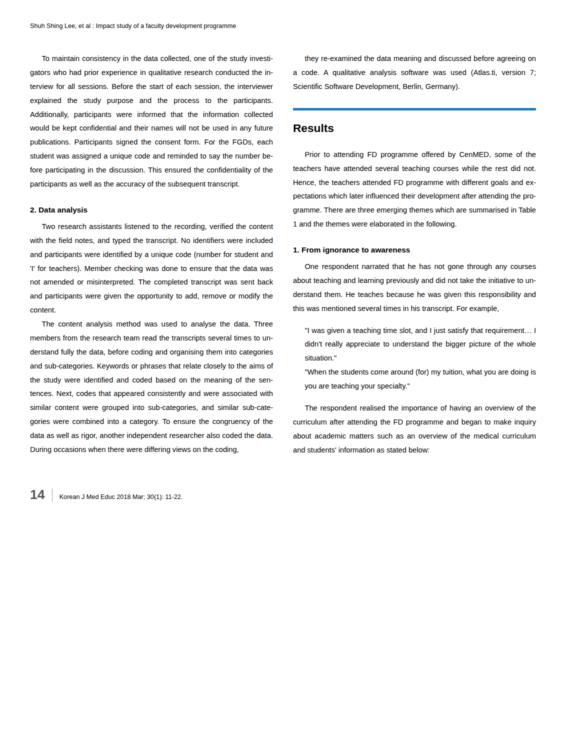Shuh Shing Lee, et al : Impact study of a faculty development programme
To maintain consistency in the data collected, one of the study investigators who had prior experience in qualitative research conducted the interview for all sessions. Before the start of each session, the interviewer explained the study purpose and the process to the participants. Additionally, participants were informed that the information collected would be kept confidential and their names will not be used in any future publications. Participants signed the consent form. For the FGDs, each student was assigned a unique code and reminded to say the number before participating in the discussion. This ensured the confidentiality of the participants as well as the accuracy of the subsequent transcript.
2. Data analysis
Two research assistants listened to the recording, verified the content with the field notes, and typed the transcript. No identifiers were included and participants were identified by a unique code (number for student and 'I' for teachers). Member checking was done to ensure that the data was not amended or misinterpreted. The completed transcript was sent back and participants were given the opportunity to add, remove or modify the content.
The content analysis method was used to analyse the data. Three members from the research team read the transcripts several times to understand fully the data, before coding and organising them into categories and sub-categories. Keywords or phrases that relate closely to the aims of the study were identified and coded based on the meaning of the sentences. Next, codes that appeared consistently and were associated with similar content were grouped into sub-categories, and similar sub-categories were combined into a category. To ensure the congruency of the data as well as rigor, another independent researcher also coded the data. During occasions when there were differing views on the coding,
they re-examined the data meaning and discussed before agreeing on a code. A qualitative analysis software was used (Atlas.ti, version 7; Scientific Software Development, Berlin, Germany).
Results
Prior to attending FD programme offered by CenMED, some of the teachers have attended several teaching courses while the rest did not. Hence, the teachers attended FD programme with different goals and expectations which later influenced their development after attending the programme. There are three emerging themes which are summarised in Table 1 and the themes were elaborated in the following.
1. From ignorance to awareness
One respondent narrated that he has not gone through any courses about teaching and learning previously and did not take the initiative to understand them. He teaches because he was given this responsibility and this was mentioned several times in his transcript. For example,
"I was given a teaching time slot, and I just satisfy that requirement… I didn't really appreciate to understand the bigger picture of the whole situation."
"When the students come around (for) my tuition, what you are doing is you are teaching your specialty."
The respondent realised the importance of having an overview of the curriculum after attending the FD programme and began to make inquiry about academic matters such as an overview of the medical curriculum and students' information as stated below:
14 Korean J Med Educ 2018 Mar; 30(1): 11-22.